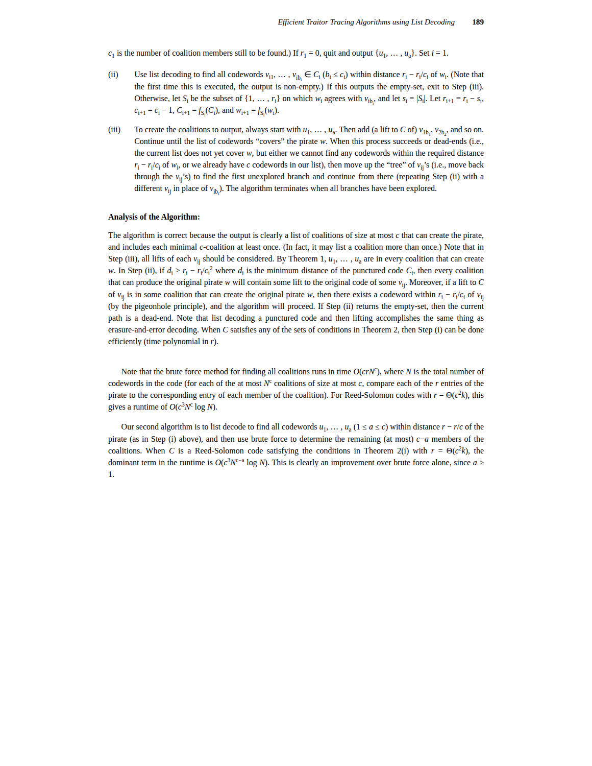Efficient Traitor Tracing Algorithms using List Decoding 189
c1 is the number of coalition members still to be found.) If r1 = 0, quit and output {u1, … , ua}. Set i = 1.
(ii) Use list decoding to find all codewords vi1, … , vibi ∈ Ci (bi ≤ ci) within distance ri − ri/ci of wi. (Note that the first time this is executed, the output is non-empty.) If this outputs the empty-set, exit to Step (iii). Otherwise, let Si be the subset of {1, … , ri} on which wi agrees with vibi, and let si = |Si|. Let ri+1 = ri − si, ci+1 = ci − 1, Ci+1 = fSi(Ci), and wi+1 = fSi(wi).
(iii) To create the coalitions to output, always start with u1, … , ua. Then add (a lift to C of) v1b1, v2b2, and so on. Continue until the list of codewords “covers” the pirate w. When this process succeeds or dead-ends (i.e., the current list does not yet cover w, but either we cannot find any codewords within the required distance ri − ri/ci of wi, or we already have c codewords in our list), then move up the “tree” of vij’s (i.e., move back through the vij’s) to find the first unexplored branch and continue from there (repeating Step (ii) with a different vij in place of vibi). The algorithm terminates when all branches have been explored.
Analysis of the Algorithm:
The algorithm is correct because the output is clearly a list of coalitions of size at most c that can create the pirate, and includes each minimal c-coalition at least once. (In fact, it may list a coalition more than once.) Note that in Step (iii), all lifts of each vij should be considered. By Theorem 1, u1, … , ua are in every coalition that can create w. In Step (ii), if di > ri − ri/ci2 where di is the minimum distance of the punctured code Ci, then every coalition that can produce the original pirate w will contain some lift to the original code of some vij. Moreover, if a lift to C of vij is in some coalition that can create the original pirate w, then there exists a codeword within ri − ri/ci of vij (by the pigeonhole principle), and the algorithm will proceed. If Step (ii) returns the empty-set, then the current path is a dead-end. Note that list decoding a punctured code and then lifting accomplishes the same thing as erasure-and-error decoding. When C satisfies any of the sets of conditions in Theorem 2, then Step (i) can be done efficiently (time polynomial in r).
Note that the brute force method for finding all coalitions runs in time O(crNc), where N is the total number of codewords in the code (for each of the at most Nc coalitions of size at most c, compare each of the r entries of the pirate to the corresponding entry of each member of the coalition). For Reed-Solomon codes with r = Θ(c2k), this gives a runtime of O(c3Nc log N).
Our second algorithm is to list decode to find all codewords u1, … , ua (1 ≤ a ≤ c) within distance r − r/c of the pirate (as in Step (i) above), and then use brute force to determine the remaining (at most) c−a members of the coalitions. When C is a Reed-Solomon code satisfying the conditions in Theorem 2(i) with r = Θ(c2k), the dominant term in the runtime is O(c3Nc−a log N). This is clearly an improvement over brute force alone, since a ≥ 1.